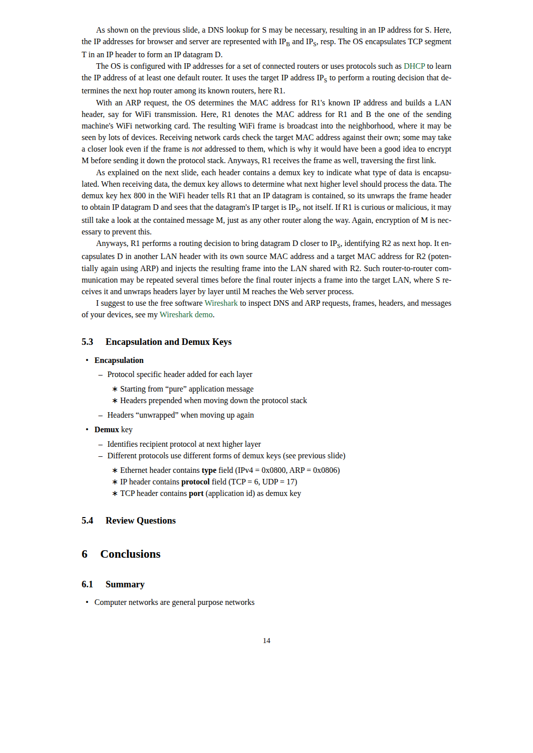As shown on the previous slide, a DNS lookup for S may be necessary, resulting in an IP address for S. Here, the IP addresses for browser and server are represented with IPB and IPS, resp. The OS encapsulates TCP segment T in an IP header to form an IP datagram D.
The OS is configured with IP addresses for a set of connected routers or uses protocols such as DHCP to learn the IP address of at least one default router. It uses the target IP address IPS to perform a routing decision that determines the next hop router among its known routers, here R1.
With an ARP request, the OS determines the MAC address for R1's known IP address and builds a LAN header, say for WiFi transmission. Here, R1 denotes the MAC address for R1 and B the one of the sending machine's WiFi networking card. The resulting WiFi frame is broadcast into the neighborhood, where it may be seen by lots of devices. Receiving network cards check the target MAC address against their own; some may take a closer look even if the frame is not addressed to them, which is why it would have been a good idea to encrypt M before sending it down the protocol stack. Anyways, R1 receives the frame as well, traversing the first link.
As explained on the next slide, each header contains a demux key to indicate what type of data is encapsulated. When receiving data, the demux key allows to determine what next higher level should process the data. The demux key hex 800 in the WiFi header tells R1 that an IP datagram is contained, so its unwraps the frame header to obtain IP datagram D and sees that the datagram's IP target is IPS, not itself. If R1 is curious or malicious, it may still take a look at the contained message M, just as any other router along the way. Again, encryption of M is necessary to prevent this.
Anyways, R1 performs a routing decision to bring datagram D closer to IPS, identifying R2 as next hop. It encapsulates D in another LAN header with its own source MAC address and a target MAC address for R2 (potentially again using ARP) and injects the resulting frame into the LAN shared with R2. Such router-to-router communication may be repeated several times before the final router injects a frame into the target LAN, where S receives it and unwraps headers layer by layer until M reaches the Web server process.
I suggest to use the free software Wireshark to inspect DNS and ARP requests, frames, headers, and messages of your devices, see my Wireshark demo.
5.3 Encapsulation and Demux Keys
Encapsulation
Protocol specific header added for each layer
Starting from “pure” application message
Headers prepended when moving down the protocol stack
Headers “unwrapped” when moving up again
Demux key
Identifies recipient protocol at next higher layer
Different protocols use different forms of demux keys (see previous slide)
Ethernet header contains type field (IPv4 = 0x0800, ARP = 0x0806)
IP header contains protocol field (TCP = 6, UDP = 17)
TCP header contains port (application id) as demux key
5.4 Review Questions
6 Conclusions
6.1 Summary
Computer networks are general purpose networks
14